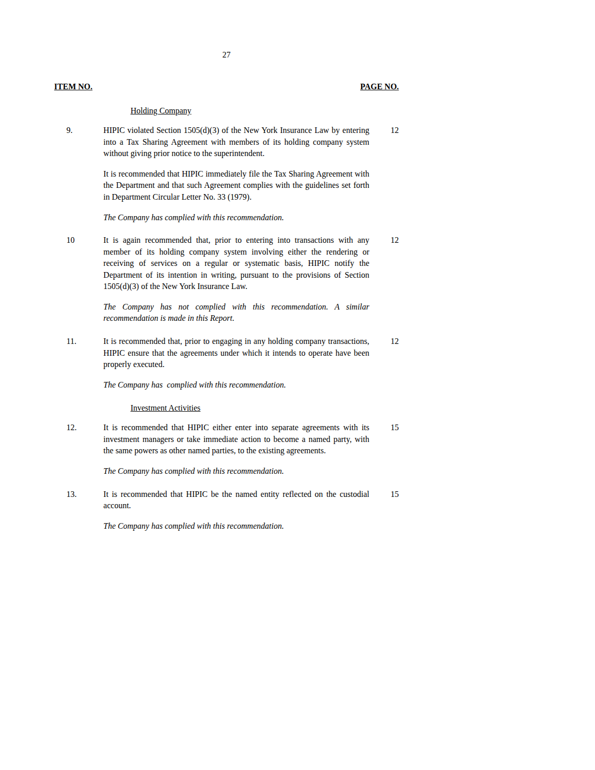27
ITEM NO. PAGE NO.
Holding Company
9.
HIPIC violated Section 1505(d)(3) of the New York Insurance Law by entering into a Tax Sharing Agreement with members of its holding company system without giving prior notice to the superintendent.
It is recommended that HIPIC immediately file the Tax Sharing Agreement with the Department and that such Agreement complies with the guidelines set forth in Department Circular Letter No. 33 (1979).
The Company has complied with this recommendation.
12
10
It is again recommended that, prior to entering into transactions with any member of its holding company system involving either the rendering or receiving of services on a regular or systematic basis, HIPIC notify the Department of its intention in writing, pursuant to the provisions of Section 1505(d)(3) of the New York Insurance Law.
The Company has not complied with this recommendation. A similar recommendation is made in this Report.
12
11.
It is recommended that, prior to engaging in any holding company transactions, HIPIC ensure that the agreements under which it intends to operate have been properly executed.
The Company has complied with this recommendation.
12
Investment Activities
12.
It is recommended that HIPIC either enter into separate agreements with its investment managers or take immediate action to become a named party, with the same powers as other named parties, to the existing agreements.
The Company has complied with this recommendation.
15
13.
It is recommended that HIPIC be the named entity reflected on the custodial account.
The Company has complied with this recommendation.
15